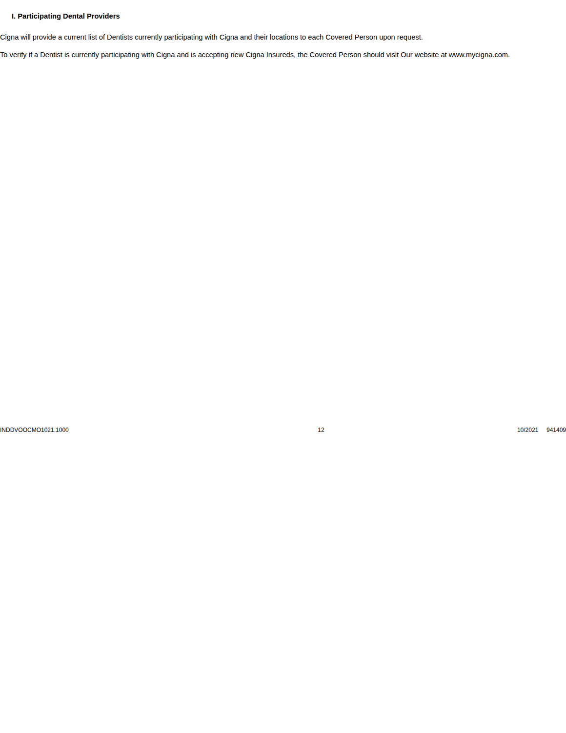I. Participating Dental Providers
Cigna will provide a current list of Dentists currently participating with Cigna and their locations to each Covered Person upon request.
To verify if a Dentist is currently participating with Cigna and is accepting new Cigna Insureds, the Covered Person should visit Our website at www.mycigna.com.
INDDVOOCMO1021.1000
12
10/2021 941409